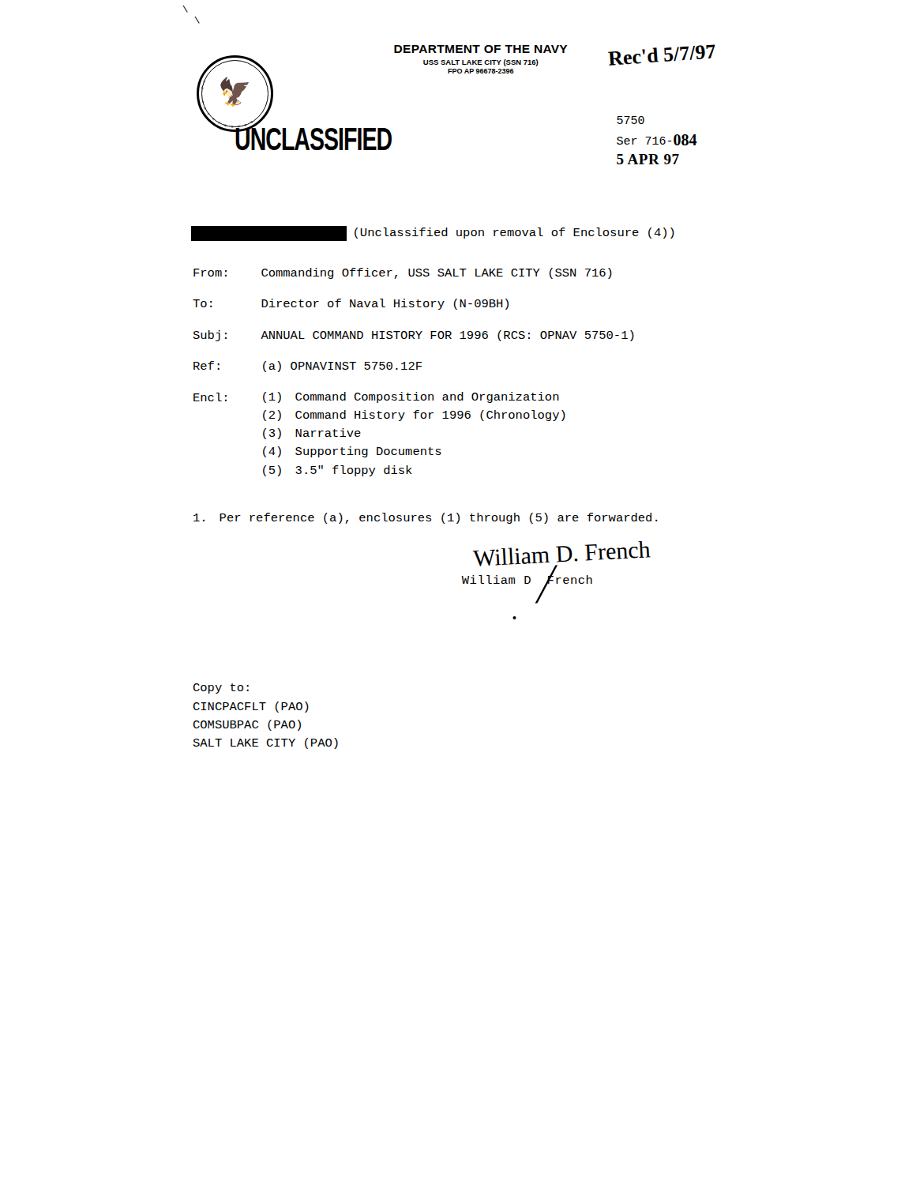/
/
D E P A R T M E N T O F
🦅
DEPARTMENT OF THE NAVY
USS SALT LAKE CITY (SSN 716)
FPO AP 96678-2396
Rec'd 5/7/97
UNCLASSIFIED
5750
Ser 716-084
5 APR 97
(Unclassified upon removal of Enclosure (4))
| From: | Commanding Officer, USS SALT LAKE CITY (SSN 716) |
| To: | Director of Naval History (N-09BH) |
| Subj: | ANNUAL COMMAND HISTORY FOR 1996 (RCS: OPNAV 5750-1) |
| Ref: | (a) OPNAVINST 5750.12F |
| Encl: | (1) Command Composition and Organization (2) Command History for 1996 (Chronology) (3) Narrative (4) Supporting Documents (5) 3.5" floppy disk |
1. Per reference (a), enclosures (1) through (5) are forwarded.
William D. French
William D French
⁄
Copy to:
CINCPACFLT (PAO)
COMSUBPAC (PAO)
SALT LAKE CITY (PAO)
•